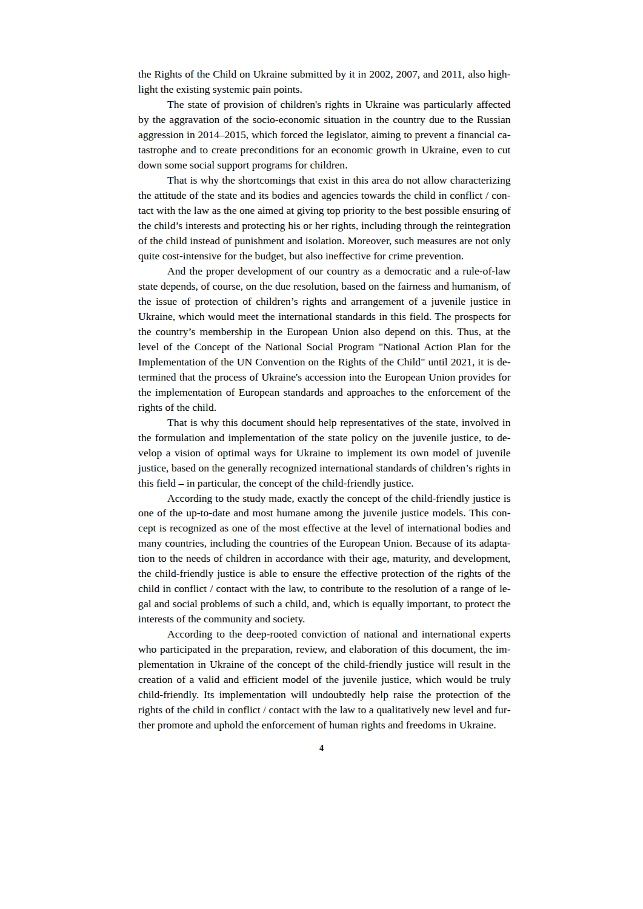the Rights of the Child on Ukraine submitted by it in 2002, 2007, and 2011, also highlight the existing systemic pain points.
The state of provision of children's rights in Ukraine was particularly affected by the aggravation of the socio-economic situation in the country due to the Russian aggression in 2014–2015, which forced the legislator, aiming to prevent a financial catastrophe and to create preconditions for an economic growth in Ukraine, even to cut down some social support programs for children.
That is why the shortcomings that exist in this area do not allow characterizing the attitude of the state and its bodies and agencies towards the child in conflict / contact with the law as the one aimed at giving top priority to the best possible ensuring of the child’s interests and protecting his or her rights, including through the reintegration of the child instead of punishment and isolation. Moreover, such measures are not only quite cost-intensive for the budget, but also ineffective for crime prevention.
And the proper development of our country as a democratic and a rule-of-law state depends, of course, on the due resolution, based on the fairness and humanism, of the issue of protection of children’s rights and arrangement of a juvenile justice in Ukraine, which would meet the international standards in this field. The prospects for the country’s membership in the European Union also depend on this. Thus, at the level of the Concept of the National Social Program "National Action Plan for the Implementation of the UN Convention on the Rights of the Child" until 2021, it is determined that the process of Ukraine's accession into the European Union provides for the implementation of European standards and approaches to the enforcement of the rights of the child.
That is why this document should help representatives of the state, involved in the formulation and implementation of the state policy on the juvenile justice, to develop a vision of optimal ways for Ukraine to implement its own model of juvenile justice, based on the generally recognized international standards of children’s rights in this field – in particular, the concept of the child-friendly justice.
According to the study made, exactly the concept of the child-friendly justice is one of the up-to-date and most humane among the juvenile justice models. This concept is recognized as one of the most effective at the level of international bodies and many countries, including the countries of the European Union. Because of its adaptation to the needs of children in accordance with their age, maturity, and development, the child-friendly justice is able to ensure the effective protection of the rights of the child in conflict / contact with the law, to contribute to the resolution of a range of legal and social problems of such a child, and, which is equally important, to protect the interests of the community and society.
According to the deep-rooted conviction of national and international experts who participated in the preparation, review, and elaboration of this document, the implementation in Ukraine of the concept of the child-friendly justice will result in the creation of a valid and efficient model of the juvenile justice, which would be truly child-friendly. Its implementation will undoubtedly help raise the protection of the rights of the child in conflict / contact with the law to a qualitatively new level and further promote and uphold the enforcement of human rights and freedoms in Ukraine.
4